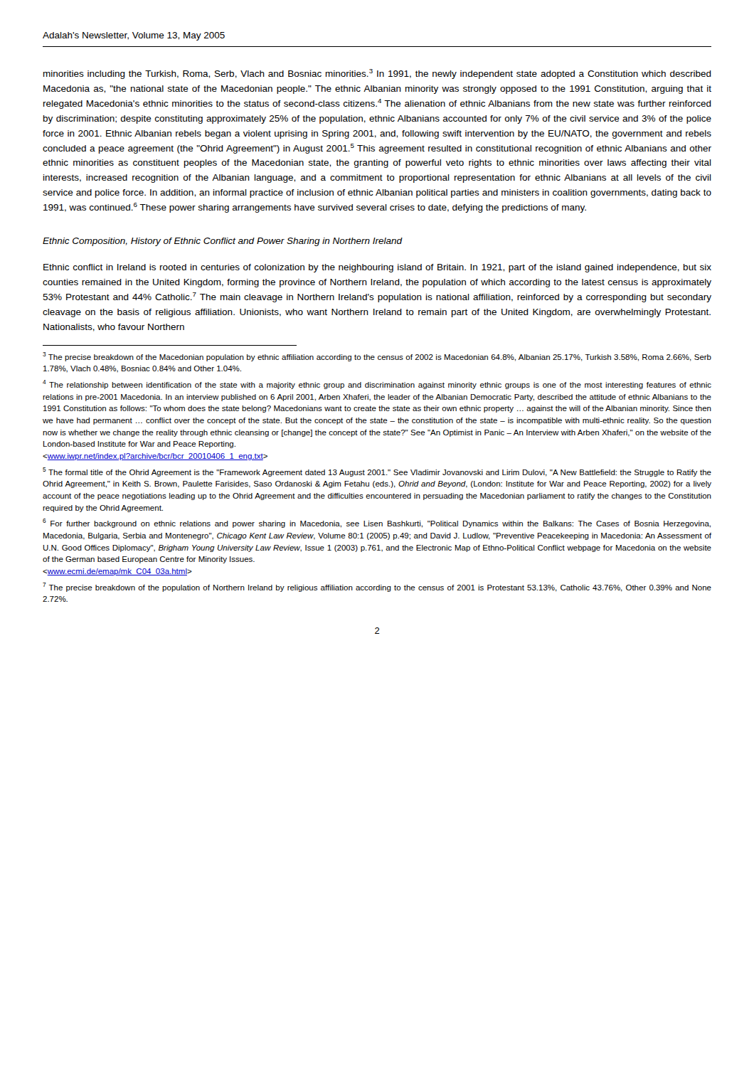Adalah's Newsletter, Volume 13, May 2005
minorities including the Turkish, Roma, Serb, Vlach and Bosniac minorities.3 In 1991, the newly independent state adopted a Constitution which described Macedonia as, "the national state of the Macedonian people." The ethnic Albanian minority was strongly opposed to the 1991 Constitution, arguing that it relegated Macedonia's ethnic minorities to the status of second-class citizens.4 The alienation of ethnic Albanians from the new state was further reinforced by discrimination; despite constituting approximately 25% of the population, ethnic Albanians accounted for only 7% of the civil service and 3% of the police force in 2001. Ethnic Albanian rebels began a violent uprising in Spring 2001, and, following swift intervention by the EU/NATO, the government and rebels concluded a peace agreement (the "Ohrid Agreement") in August 2001.5 This agreement resulted in constitutional recognition of ethnic Albanians and other ethnic minorities as constituent peoples of the Macedonian state, the granting of powerful veto rights to ethnic minorities over laws affecting their vital interests, increased recognition of the Albanian language, and a commitment to proportional representation for ethnic Albanians at all levels of the civil service and police force. In addition, an informal practice of inclusion of ethnic Albanian political parties and ministers in coalition governments, dating back to 1991, was continued.6 These power sharing arrangements have survived several crises to date, defying the predictions of many.
Ethnic Composition, History of Ethnic Conflict and Power Sharing in Northern Ireland
Ethnic conflict in Ireland is rooted in centuries of colonization by the neighbouring island of Britain. In 1921, part of the island gained independence, but six counties remained in the United Kingdom, forming the province of Northern Ireland, the population of which according to the latest census is approximately 53% Protestant and 44% Catholic.7 The main cleavage in Northern Ireland's population is national affiliation, reinforced by a corresponding but secondary cleavage on the basis of religious affiliation. Unionists, who want Northern Ireland to remain part of the United Kingdom, are overwhelmingly Protestant. Nationalists, who favour Northern
3 The precise breakdown of the Macedonian population by ethnic affiliation according to the census of 2002 is Macedonian 64.8%, Albanian 25.17%, Turkish 3.58%, Roma 2.66%, Serb 1.78%, Vlach 0.48%, Bosniac 0.84% and Other 1.04%.
4 The relationship between identification of the state with a majority ethnic group and discrimination against minority ethnic groups is one of the most interesting features of ethnic relations in pre-2001 Macedonia. In an interview published on 6 April 2001, Arben Xhaferi, the leader of the Albanian Democratic Party, described the attitude of ethnic Albanians to the 1991 Constitution as follows: "To whom does the state belong? Macedonians want to create the state as their own ethnic property … against the will of the Albanian minority. Since then we have had permanent … conflict over the concept of the state. But the concept of the state – the constitution of the state – is incompatible with multi-ethnic reality. So the question now is whether we change the reality through ethnic cleansing or [change] the concept of the state?" See "An Optimist in Panic – An Interview with Arben Xhaferi," on the website of the London-based Institute for War and Peace Reporting.
<www.iwpr.net/index.pl?archive/bcr/bcr_20010406_1_eng.txt>
5 The formal title of the Ohrid Agreement is the "Framework Agreement dated 13 August 2001." See Vladimir Jovanovski and Lirim Dulovi, "A New Battlefield: the Struggle to Ratify the Ohrid Agreement," in Keith S. Brown, Paulette Farisides, Saso Ordanoski & Agim Fetahu (eds.), Ohrid and Beyond, (London: Institute for War and Peace Reporting, 2002) for a lively account of the peace negotiations leading up to the Ohrid Agreement and the difficulties encountered in persuading the Macedonian parliament to ratify the changes to the Constitution required by the Ohrid Agreement.
6 For further background on ethnic relations and power sharing in Macedonia, see Lisen Bashkurti, "Political Dynamics within the Balkans: The Cases of Bosnia Herzegovina, Macedonia, Bulgaria, Serbia and Montenegro", Chicago Kent Law Review, Volume 80:1 (2005) p.49; and David J. Ludlow, "Preventive Peacekeeping in Macedonia: An Assessment of U.N. Good Offices Diplomacy", Brigham Young University Law Review, Issue 1 (2003) p.761, and the Electronic Map of Ethno-Political Conflict webpage for Macedonia on the website of the German based European Centre for Minority Issues.
<www.ecmi.de/emap/mk_C04_03a.html>
7 The precise breakdown of the population of Northern Ireland by religious affiliation according to the census of 2001 is Protestant 53.13%, Catholic 43.76%, Other 0.39% and None 2.72%.
2